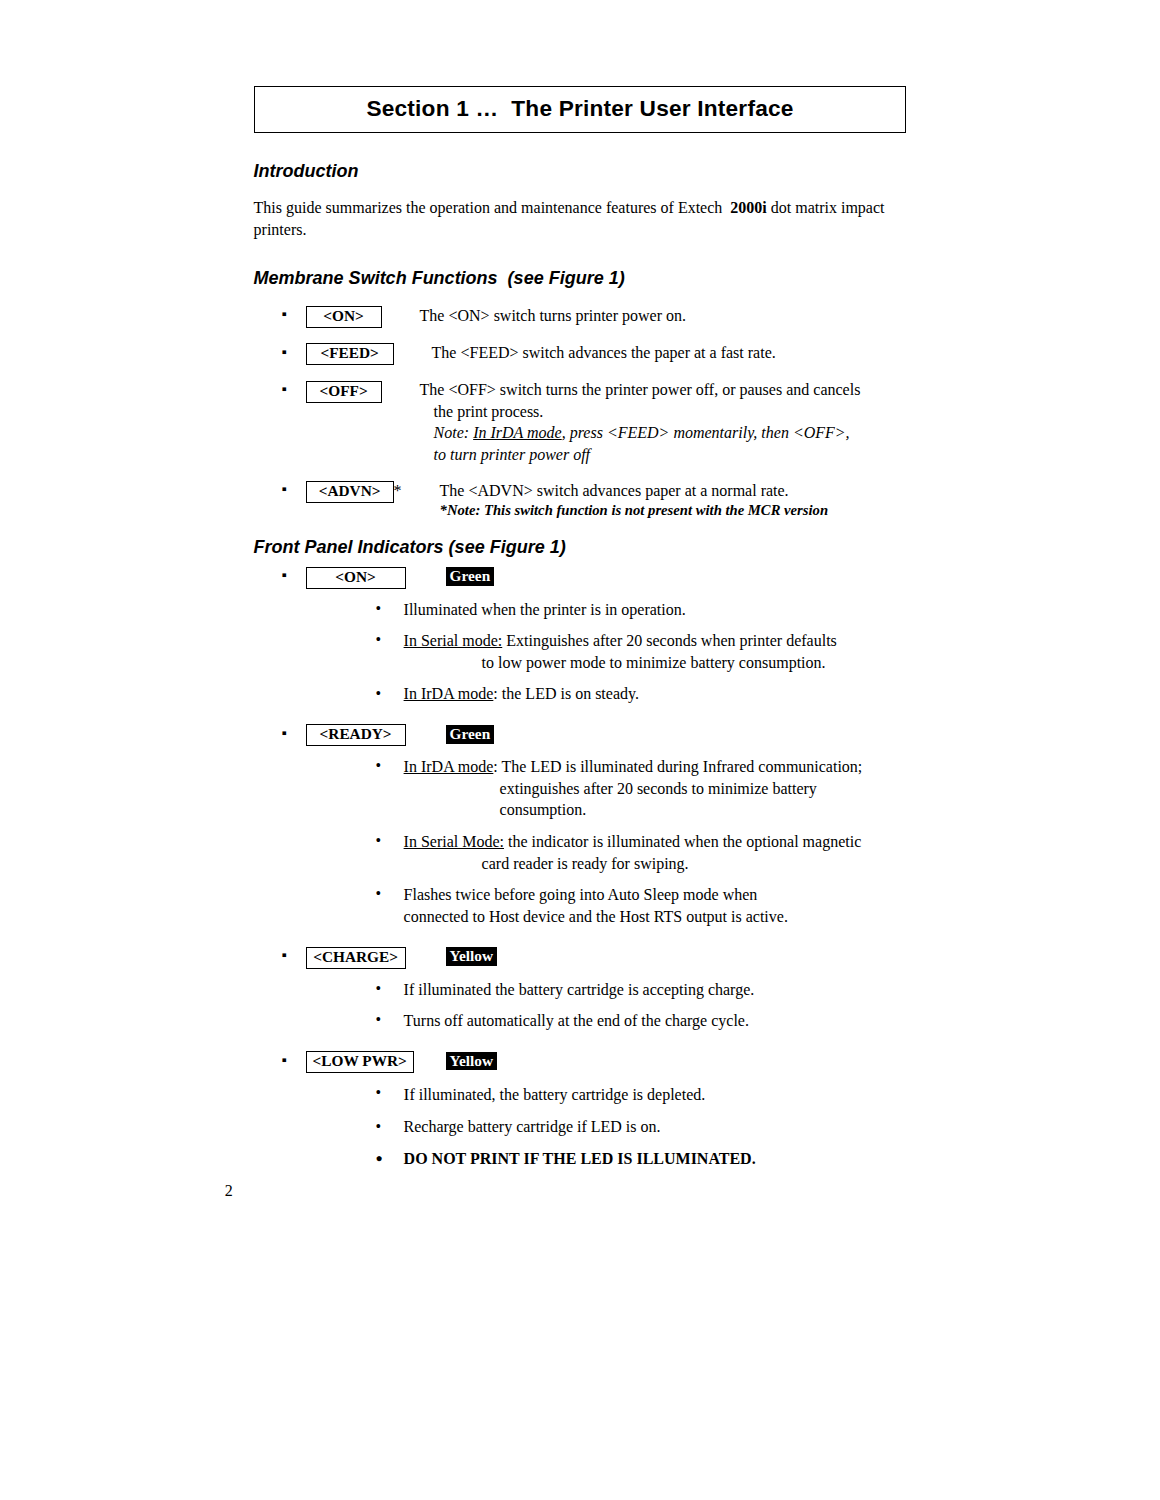Section 1 … The Printer User Interface
Introduction
This guide summarizes the operation and maintenance features of Extech 2000i dot matrix impact printers.
Membrane Switch Functions (see Figure 1)
<ON> The <ON> switch turns printer power on.
<FEED> The <FEED> switch advances the paper at a fast rate.
<OFF> The <OFF> switch turns the printer power off, or pauses and cancels the print process. Note: In IrDA mode, press <FEED> momentarily, then <OFF>, to turn printer power off
<ADVN>* The <ADVN> switch advances paper at a normal rate. *Note: This switch function is not present with the MCR version
Front Panel Indicators (see Figure 1)
<ON> Green
Illuminated when the printer is in operation.
In Serial mode: Extinguishes after 20 seconds when printer defaults to low power mode to minimize battery consumption.
In IrDA mode: the LED is on steady.
<READY> Green
In IrDA mode: The LED is illuminated during Infrared communication; extinguishes after 20 seconds to minimize battery consumption.
In Serial Mode: the indicator is illuminated when the optional magnetic card reader is ready for swiping.
Flashes twice before going into Auto Sleep mode when connected to Host device and the Host RTS output is active.
<CHARGE> Yellow
If illuminated the battery cartridge is accepting charge.
Turns off automatically at the end of the charge cycle.
<LOW PWR> Yellow
If illuminated, the battery cartridge is depleted.
Recharge battery cartridge if LED is on.
DO NOT PRINT IF THE LED IS ILLUMINATED.
2